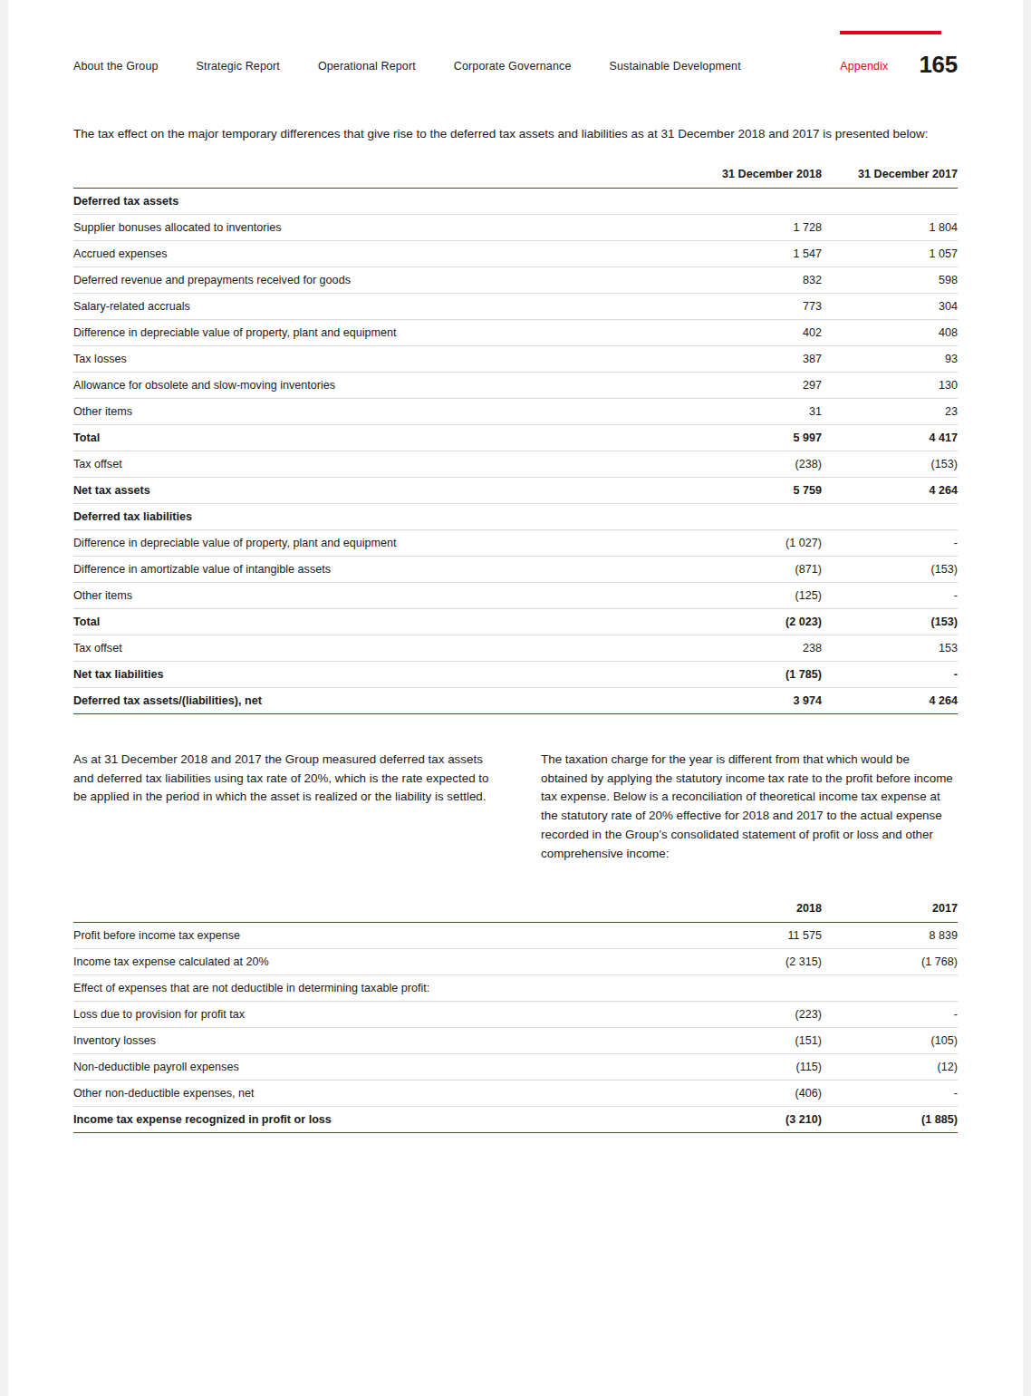About the Group Strategic Report Operational Report Corporate Governance Sustainable Development
Appendix
165
The tax effect on the major temporary differences that give rise to the deferred tax assets and liabilities as at 31 December 2018 and 2017 is presented below:
| | 31 December 2018 | 31 December 2017 |
| --- | --- | --- |
| Deferred tax assets | | |
| Supplier bonuses allocated to inventories | 1 728 | 1 804 |
| Accrued expenses | 1 547 | 1 057 |
| Deferred revenue and prepayments received for goods | 832 | 598 |
| Salary-related accruals | 773 | 304 |
| Difference in depreciable value of property, plant and equipment | 402 | 408 |
| Tax losses | 387 | 93 |
| Allowance for obsolete and slow-moving inventories | 297 | 130 |
| Other items | 31 | 23 |
| Total | 5 997 | 4 417 |
| Tax offset | (238) | (153) |
| Net tax assets | 5 759 | 4 264 |
| Deferred tax liabilities | | |
| Difference in depreciable value of property, plant and equipment | (1 027) | - |
| Difference in amortizable value of intangible assets | (871) | (153) |
| Other items | (125) | - |
| Total | (2 023) | (153) |
| Tax offset | 238 | 153 |
| Net tax liabilities | (1 785) | - |
| Deferred tax assets/(liabilities), net | 3 974 | 4 264 |
As at 31 December 2018 and 2017 the Group measured deferred tax assets and deferred tax liabilities using tax rate of 20%, which is the rate expected to be applied in the period in which the asset is realized or the liability is settled.
The taxation charge for the year is different from that which would be obtained by applying the statutory income tax rate to the profit before income tax expense. Below is a reconciliation of theoretical income tax expense at the statutory rate of 20% effective for 2018 and 2017 to the actual expense recorded in the Group’s consolidated statement of profit or loss and other comprehensive income:
| | 2018 | 2017 |
| --- | --- | --- |
| Profit before income tax expense | 11 575 | 8 839 |
| Income tax expense calculated at 20% | (2 315) | (1 768) |
| Effect of expenses that are not deductible in determining taxable profit: | | |
| Loss due to provision for profit tax | (223) | - |
| Inventory losses | (151) | (105) |
| Non-deductible payroll expenses | (115) | (12) |
| Other non-deductible expenses, net | (406) | - |
| Income tax expense recognized in profit or loss | (3 210) | (1 885) |